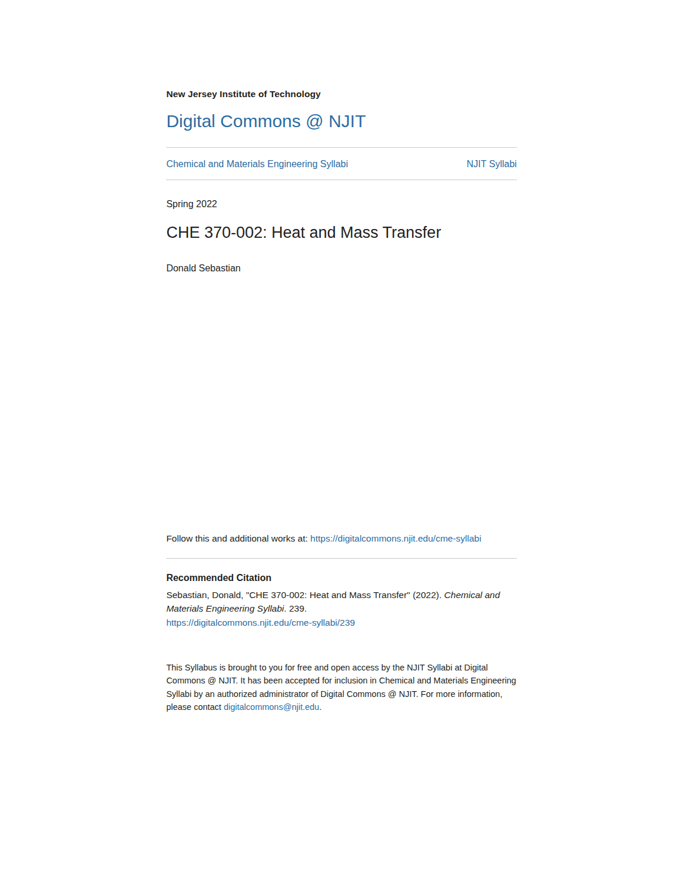New Jersey Institute of Technology
Digital Commons @ NJIT
Chemical and Materials Engineering Syllabi NJIT Syllabi
Spring 2022
CHE 370-002: Heat and Mass Transfer
Donald Sebastian
Follow this and additional works at: https://digitalcommons.njit.edu/cme-syllabi
Recommended Citation
Sebastian, Donald, "CHE 370-002: Heat and Mass Transfer" (2022). Chemical and Materials Engineering Syllabi. 239.
https://digitalcommons.njit.edu/cme-syllabi/239
This Syllabus is brought to you for free and open access by the NJIT Syllabi at Digital Commons @ NJIT. It has been accepted for inclusion in Chemical and Materials Engineering Syllabi by an authorized administrator of Digital Commons @ NJIT. For more information, please contact digitalcommons@njit.edu.